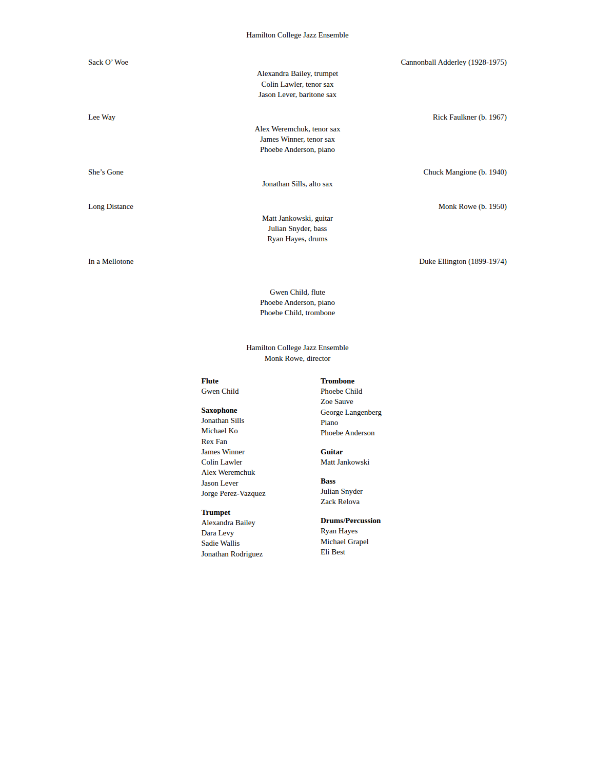Hamilton College Jazz Ensemble
Sack O’ Woe Cannonball Adderley (1928-1975)
Alexandra Bailey, trumpet
Colin Lawler, tenor sax
Jason Lever, baritone sax
Lee Way Rick Faulkner (b. 1967)
Alex Weremchuk, tenor sax
James Winner, tenor sax
Phoebe Anderson, piano
She’s Gone Chuck Mangione (b. 1940)
Jonathan Sills, alto sax
Long Distance Monk Rowe (b. 1950)
Matt Jankowski, guitar
Julian Snyder, bass
Ryan Hayes, drums
In a Mellotone Duke Ellington (1899-1974)
Gwen Child, flute
Phoebe Anderson, piano
Phoebe Child, trombone
Hamilton College Jazz Ensemble
Monk Rowe, director
Flute
Gwen Child
Saxophone
Jonathan Sills
Michael Ko
Rex Fan
James Winner
Colin Lawler
Alex Weremchuk
Jason Lever
Jorge Perez-Vazquez
Trumpet
Alexandra Bailey
Dara Levy
Sadie Wallis
Jonathan Rodriguez
Trombone
Phoebe Child
Zoe Sauve
George Langenberg
Piano
Phoebe Anderson
Guitar
Matt Jankowski
Bass
Julian Snyder
Zack Relova
Drums/Percussion
Ryan Hayes
Michael Grapel
Eli Best